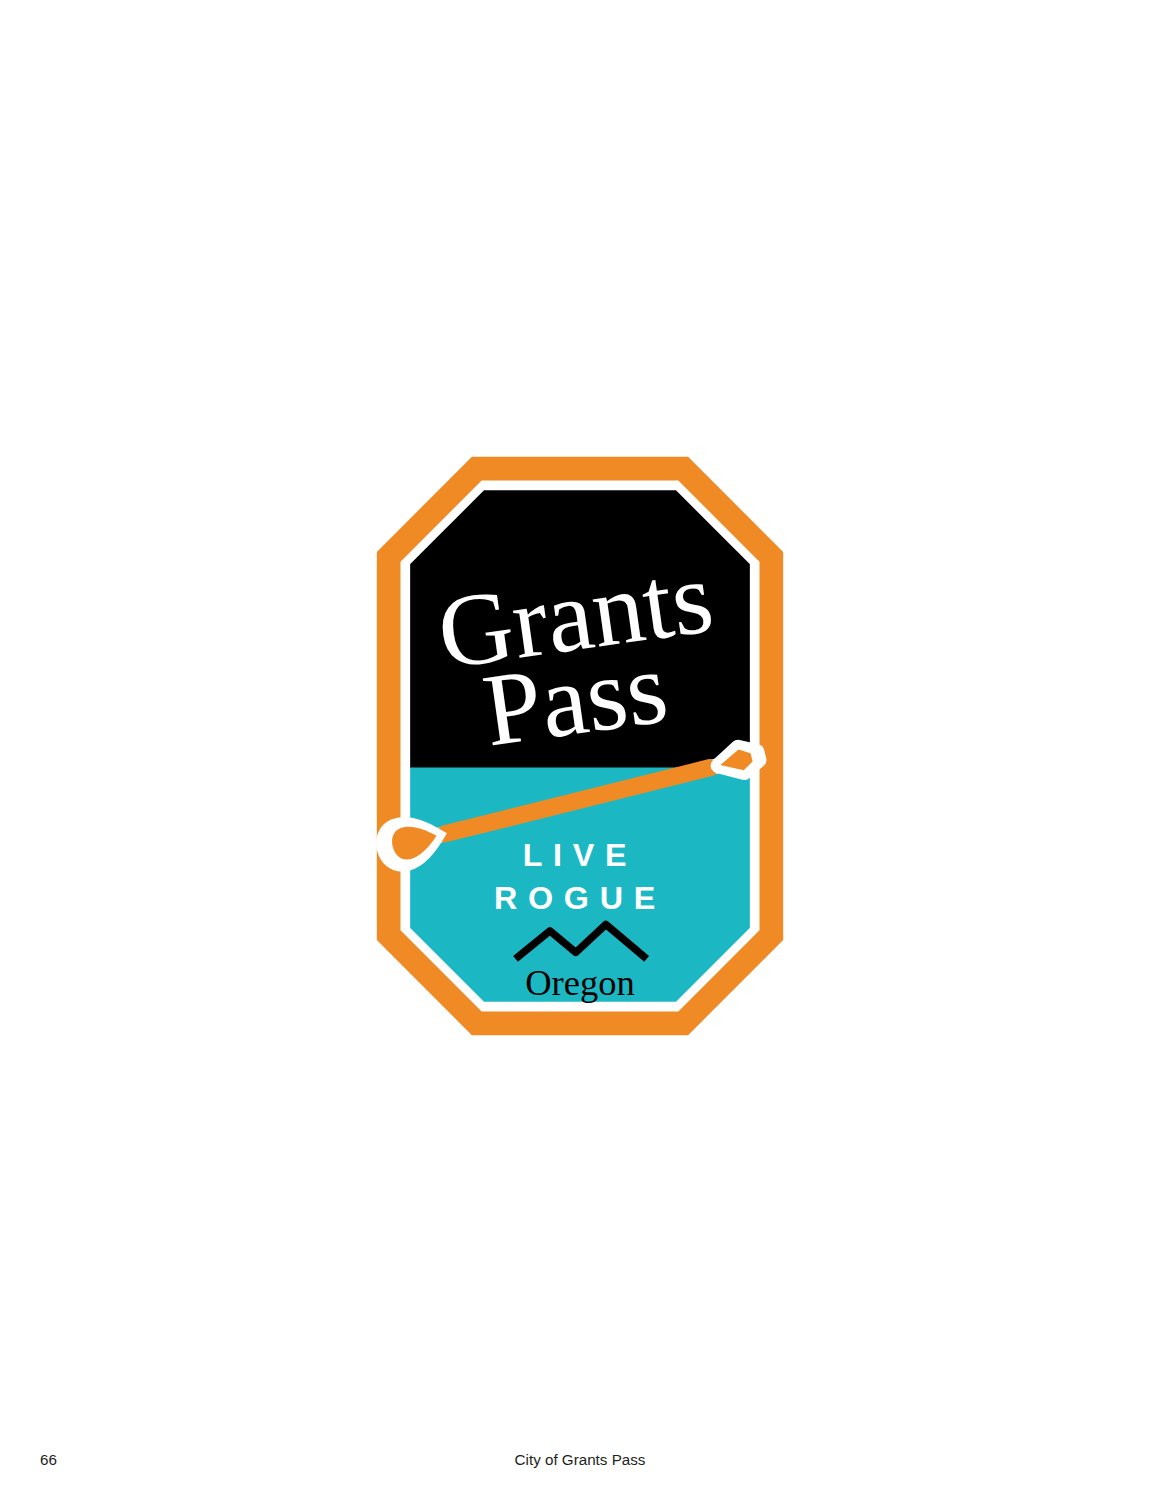Grants Pass LIVE ROGUE Oregon
66 City of Grants Pass